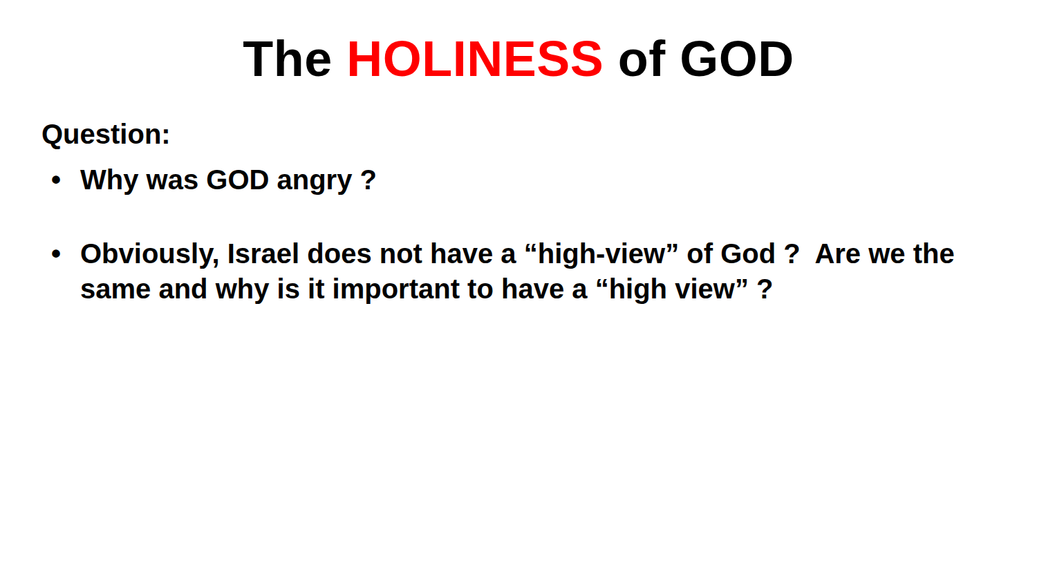The HOLINESS of GOD
Question:
Why was GOD angry ?
Obviously, Israel does not have a “high-view” of God ? Are we the same and why is it important to have a “high view” ?